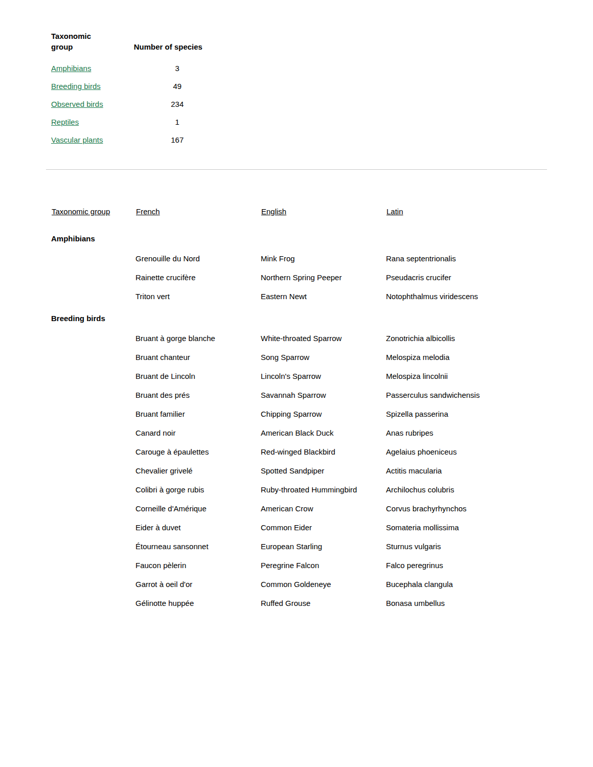| Taxonomic group | Number of species |
| --- | --- |
| Amphibians | 3 |
| Breeding birds | 49 |
| Observed birds | 234 |
| Reptiles | 1 |
| Vascular plants | 167 |
| Taxonomic group | French | English | Latin |
| --- | --- | --- | --- |
| Amphibians |
| | Grenouille du Nord | Mink Frog | Rana septentrionalis |
| | Rainette crucifère | Northern Spring Peeper | Pseudacris crucifer |
| | Triton vert | Eastern Newt | Notophthalmus viridescens |
| Breeding birds |
| | Bruant à gorge blanche | White-throated Sparrow | Zonotrichia albicollis |
| | Bruant chanteur | Song Sparrow | Melospiza melodia |
| | Bruant de Lincoln | Lincoln's Sparrow | Melospiza lincolnii |
| | Bruant des prés | Savannah Sparrow | Passerculus sandwichensis |
| | Bruant familier | Chipping Sparrow | Spizella passerina |
| | Canard noir | American Black Duck | Anas rubripes |
| | Carouge à épaulettes | Red-winged Blackbird | Agelaius phoeniceus |
| | Chevalier grivelé | Spotted Sandpiper | Actitis macularia |
| | Colibri à gorge rubis | Ruby-throated Hummingbird | Archilochus colubris |
| | Corneille d'Amérique | American Crow | Corvus brachyrhynchos |
| | Eider à duvet | Common Eider | Somateria mollissima |
| | Étourneau sansonnet | European Starling | Sturnus vulgaris |
| | Faucon pèlerin | Peregrine Falcon | Falco peregrinus |
| | Garrot à oeil d'or | Common Goldeneye | Bucephala clangula |
| | Gélinotte huppée | Ruffed Grouse | Bonasa umbellus |